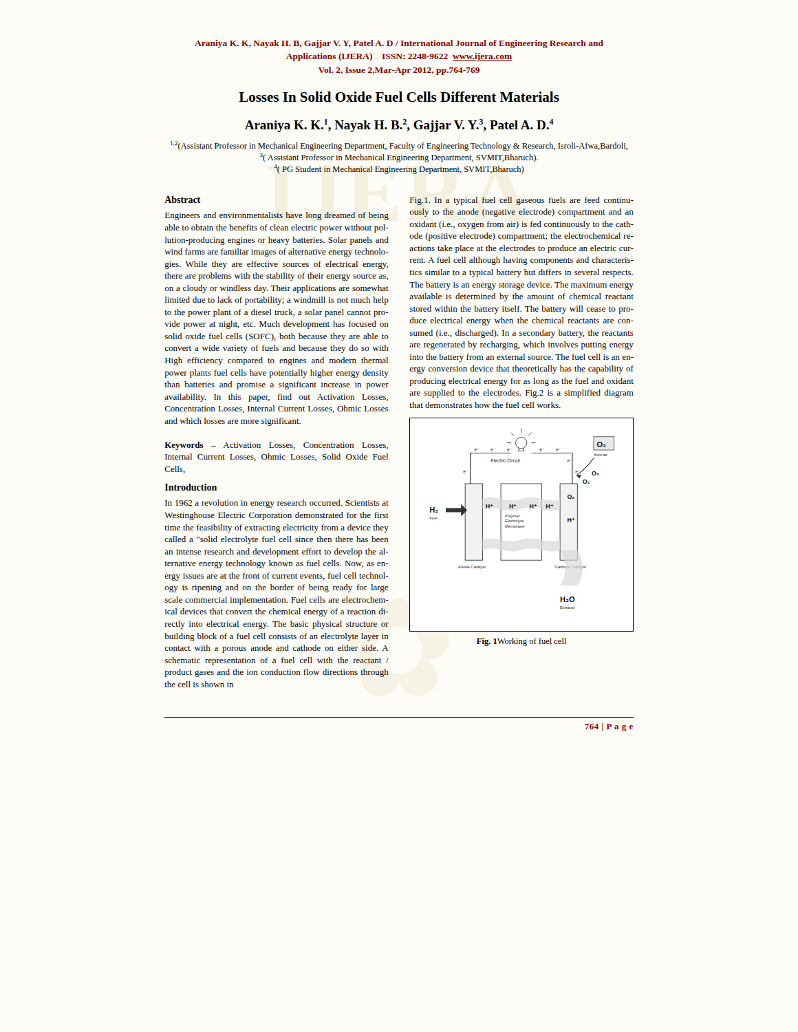IJERA
✿
Araniya K. K, Nayak H. B, Gajjar V. Y, Patel A. D / International Journal of Engineering Research and
Applications (IJERA) ISSN: 2248-9622 www.ijera.com
Vol. 2, Issue 2,Mar-Apr 2012, pp.764-769
Losses In Solid Oxide Fuel Cells Different Materials
Araniya K. K.1, Nayak H. B.2, Gajjar V. Y.3, Patel A. D.4
1,2(Assistant Professor in Mechanical Engineering Department, Faculty of Engineering Technology & Research, Isroli-Afwa,Bardoli,
3( Assistant Professor in Mechanical Engineering Department, SVMIT,Bharuch).
4( PG Student in Mechanical Engineering Department, SVMIT,Bharuch)
Abstract
Engineers and environmentalists have long dreamed of being able to obtain the benefits of clean electric power without pollution-producing engines or heavy batteries. Solar panels and wind farms are familiar images of alternative energy technologies. While they are effective sources of electrical energy, there are problems with the stability of their energy source as, on a cloudy or windless day. Their applications are somewhat limited due to lack of portability; a windmill is not much help to the power plant of a diesel truck, a solar panel cannot provide power at night, etc. Much development has focused on solid oxide fuel cells (SOFC), both because they are able to convert a wide variety of fuels and because they do so with High efficiency compared to engines and modern thermal power plants fuel cells have potentially higher energy density than batteries and promise a significant increase in power availability. In this paper, find out Activation Losses, Concentration Losses, Internal Current Losses, Ohmic Losses and which losses are more significant.
Keywords – Activation Losses, Concentration Losses, Internal Current Losses, Ohmic Losses, Solid Oxide Fuel Cells,
Introduction
In 1962 a revolution in energy research occurred. Scientists at Westinghouse Electric Corporation demonstrated for the first time the feasibility of extracting electricity from a device they called a "solid electrolyte fuel cell since then there has been an intense research and development effort to develop the alternative energy technology known as fuel cells. Now, as energy issues are at the front of current events, fuel cell technology is ripening and on the border of being ready for large scale commercial implementation. Fuel cells are electrochemical devices that convert the chemical energy of a reaction directly into electrical energy. The basic physical structure or building block of a fuel cell consists of an electrolyte layer in contact with a porous anode and cathode on either side. A schematic representation of a fuel cell with the reactant / product gases and the ion conduction flow directions through the cell is shown in
Fig.1. In a typical fuel cell gaseous fuels are feed continuously to the anode (negative electrode) compartment and an oxidant (i.e., oxygen from air) is fed continuously to the cathode (positive electrode) compartment; the electrochemical reactions take place at the electrodes to produce an electric current. A fuel cell although having components and characteristics similar to a typical battery but differs in several respects. The battery is an energy storage device. The maximum energy available is determined by the amount of chemical reactant stored within the battery itself. The battery will cease to produce electrical energy when the chemical reactants are consumed (i.e., discharged). In a secondary battery, the reactants are regenerated by recharging, which involves putting energy into the battery from an external source. The fuel cell is an energy conversion device that theoretically has the capability of producing electrical energy for as long as the fuel and oxidant are supplied to the electrodes. Fig.2 is a simplified diagram that demonstrates how the fuel cell works.
Electric Circuit e⁻ e⁻ e⁻ e⁻ e⁻ e⁻ e⁻ e⁻ Polymer Electrolyte Membrane H⁺ H⁺ H⁺ H⁺ H⁺ H₂ Fuel Anode Catalyst Cathode Catalyst O₂ from air O₂ O₂ O₂ H₂O Exhaust
Fig. 1 Working of fuel cell
764 | P a g e